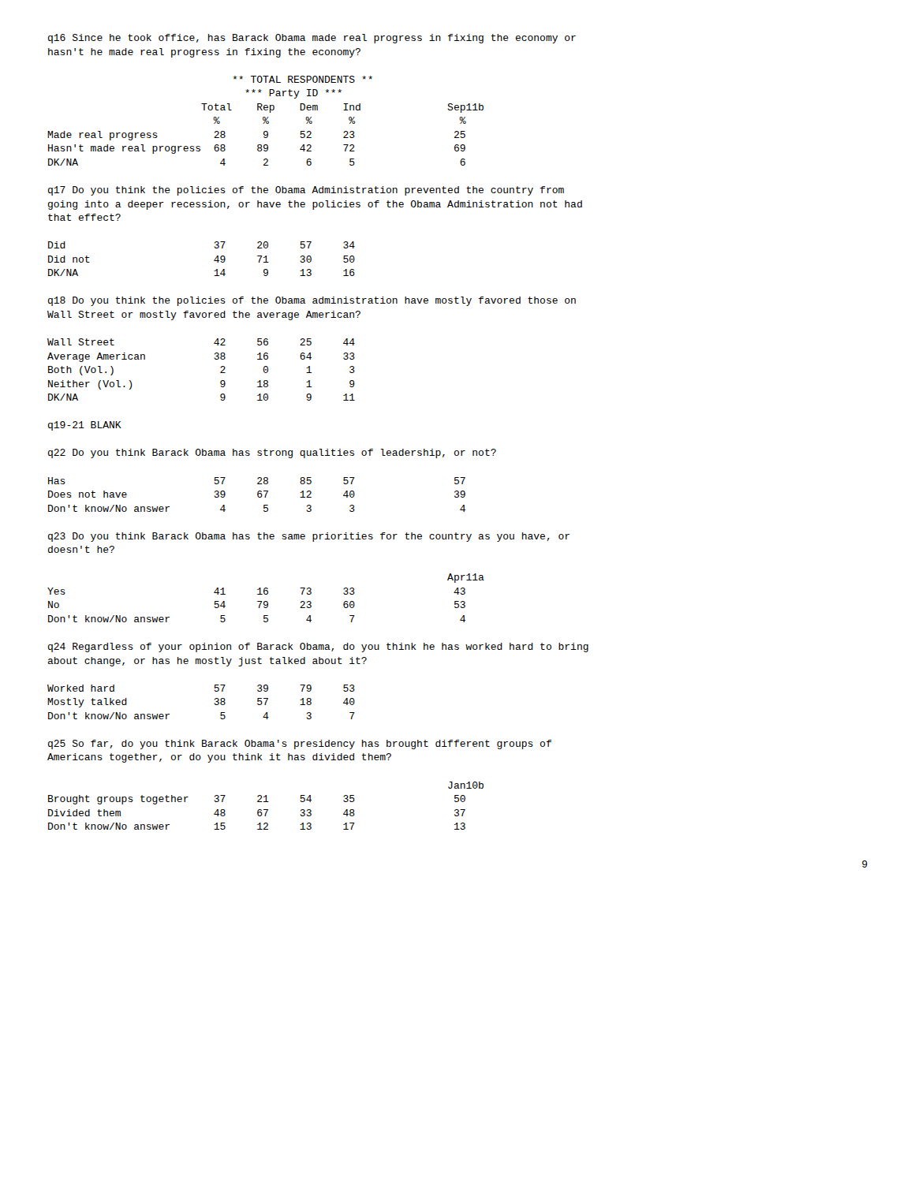q16 Since he took office, has Barack Obama made real progress in fixing the economy or
hasn't he made real progress in fixing the economy?

                              ** TOTAL RESPONDENTS **
                                *** Party ID ***
                         Total    Rep    Dem    Ind              Sep11b
                           %       %      %      %                 %
Made real progress         28      9     52     23                25
Hasn't made real progress  68     89     42     72                69
DK/NA                       4      2      6      5                 6

q17 Do you think the policies of the Obama Administration prevented the country from
going into a deeper recession, or have the policies of the Obama Administration not had
that effect?

Did                        37     20     57     34
Did not                    49     71     30     50
DK/NA                      14      9     13     16

q18 Do you think the policies of the Obama administration have mostly favored those on
Wall Street or mostly favored the average American?

Wall Street                42     56     25     44
Average American           38     16     64     33
Both (Vol.)                 2      0      1      3
Neither (Vol.)              9     18      1      9
DK/NA                       9     10      9     11

q19-21 BLANK

q22 Do you think Barack Obama has strong qualities of leadership, or not?

Has                        57     28     85     57                57
Does not have              39     67     12     40                39
Don't know/No answer        4      5      3      3                 4

q23 Do you think Barack Obama has the same priorities for the country as you have, or
doesn't he?

                                                                 Apr11a
Yes                        41     16     73     33                43
No                         54     79     23     60                53
Don't know/No answer        5      5      4      7                 4

q24 Regardless of your opinion of Barack Obama, do you think he has worked hard to bring
about change, or has he mostly just talked about it?

Worked hard                57     39     79     53
Mostly talked              38     57     18     40
Don't know/No answer        5      4      3      7

q25 So far, do you think Barack Obama's presidency has brought different groups of
Americans together, or do you think it has divided them?

                                                                 Jan10b
Brought groups together    37     21     54     35                50
Divided them               48     67     33     48                37
Don't know/No answer       15     12     13     17                13
9